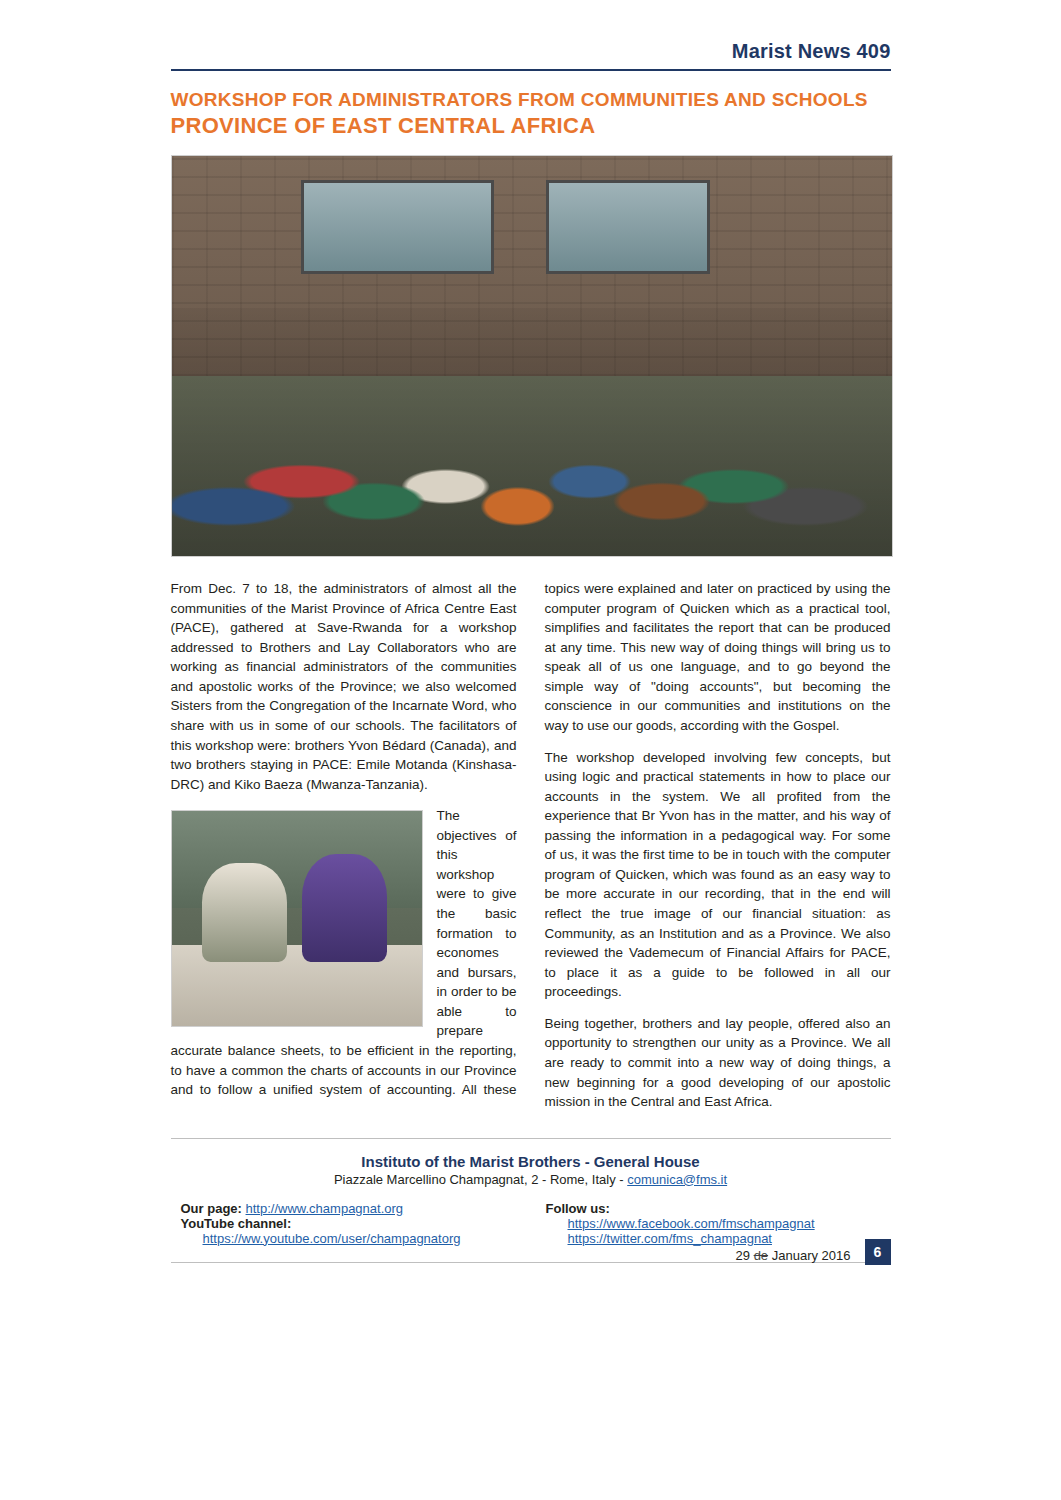Marist News 409
Workshop for administrators from communities and schools
Province of East Central Africa
From Dec. 7 to 18, the administrators of almost all the communities of the Marist Province of Africa Centre East (PACE), gathered at Save-Rwanda for a workshop addressed to Brothers and Lay Collaborators who are working as financial administrators of the communities and apostolic works of the Province; we also welcomed Sisters from the Congregation of the Incarnate Word, who share with us in some of our schools. The facilitators of this workshop were: brothers Yvon Bédard (Canada), and two brothers staying in PACE: Emile Motanda (Kinshasa- DRC) and Kiko Baeza (Mwanza-Tanzania).
The objectives of this workshop were to give the basic formation to econ­omes and bursars, in order to be able to prepare accurate balance sheets, to be efficient in the reporting, to have a common the charts of accounts in our Province and to follow a unified system of accounting. All these topics were explained and later on practiced by using the computer program of Quicken which as a practical tool, simplifies and facilitates the report that can be produced at any time. This new way of doing things will bring us to speak all of us one language, and to go beyond the simple way of "doing accounts", but becoming the conscience in our communities and institutions on the way to use our goods, according with the Gospel.
The workshop developed involving few concepts, but using logic and practical statements in how to place our accounts in the system. We all profited from the experience that Br Yvon has in the matter, and his way of passing the information in a pedagogical way. For some of us, it was the first time to be in touch with the computer program of Quicken, which was found as an easy way to be more accurate in our recording, that in the end will reflect the true image of our financial situation: as Community, as an Institution and as a Province. We also reviewed the Vademecum of Financial Affairs for PACE, to place it as a guide to be followed in all our proceedings.
Being together, brothers and lay people, offered also an opportunity to strengthen our unity as a Province. We all are ready to commit into a new way of doing things, a new beginning for a good developing of our apostolic mission in the Central and East Africa.
Instituto of the Marist Brothers - General House
Piazzale Marcellino Champagnat, 2 - Rome, Italy - comunica@fms.it
Our page: http://www.champagnat.org
YouTube channel: https://ww.youtube.com/user/champagnatorg
Follow us: https://www.facebook.com/fmschampagnat https://twitter.com/fms_champagnat
29 de January 2016
6